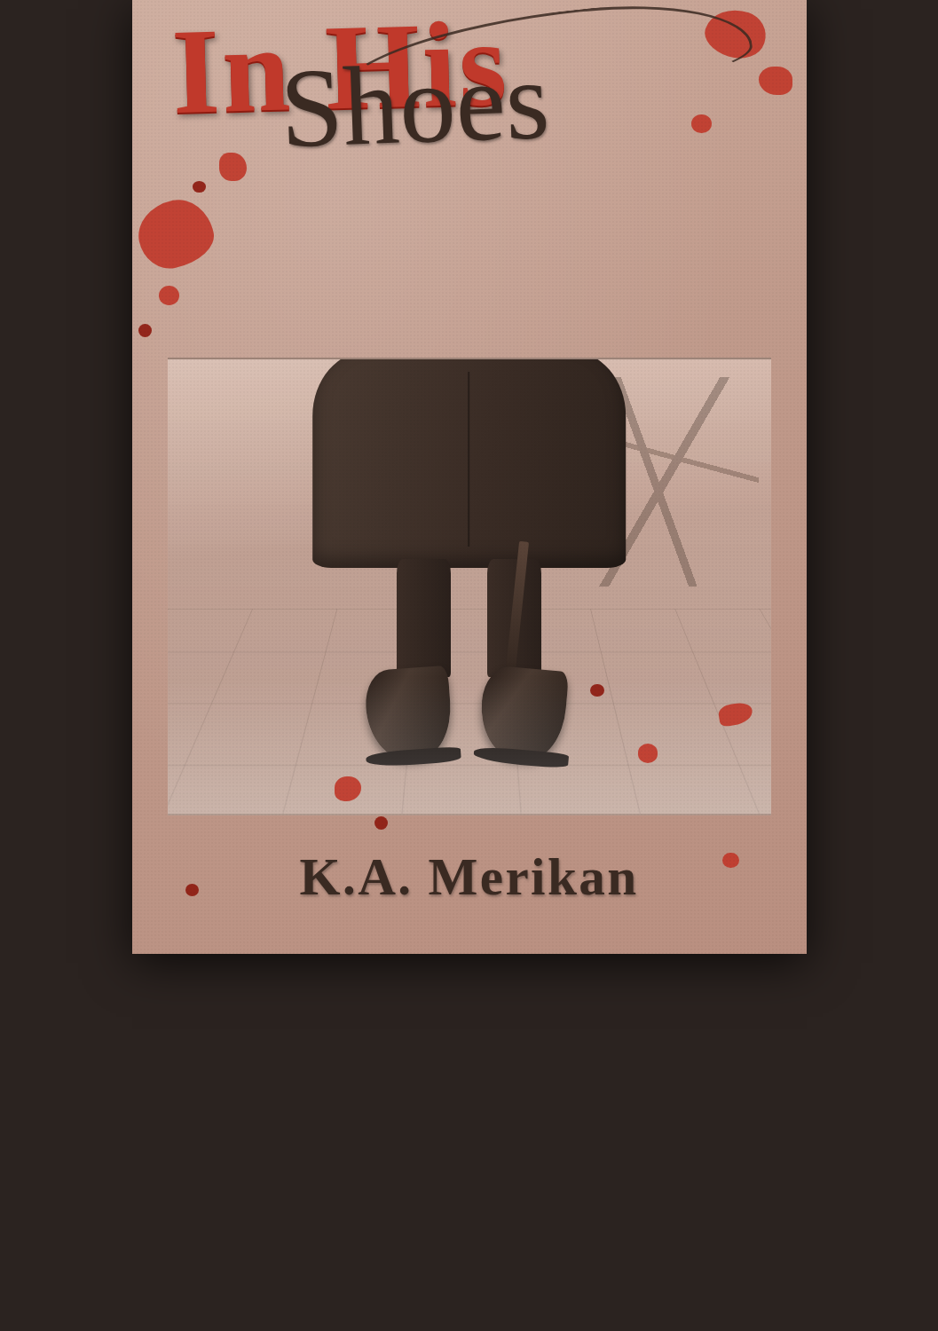In His Shoes
K.A. Merikan
Cover illustration: a figure in a long coat and tall boots standing on wet cobblestones, holding a cane, with blood spatters across the page.